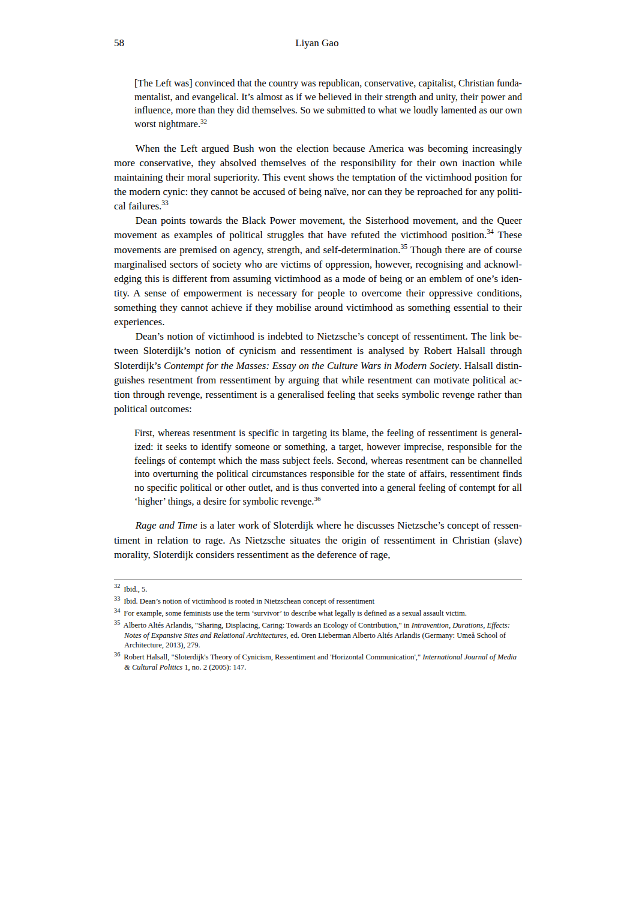58 Liyan Gao
[The Left was] convinced that the country was republican, conservative, capitalist, Christian fundamentalist, and evangelical. It’s almost as if we believed in their strength and unity, their power and influence, more than they did themselves. So we submitted to what we loudly lamented as our own worst nightmare.32
When the Left argued Bush won the election because America was becoming increasingly more conservative, they absolved themselves of the responsibility for their own inaction while maintaining their moral superiority. This event shows the temptation of the victimhood position for the modern cynic: they cannot be accused of being naïve, nor can they be reproached for any political failures.33
Dean points towards the Black Power movement, the Sisterhood movement, and the Queer movement as examples of political struggles that have refuted the victimhood position.34 These movements are premised on agency, strength, and self-determination.35 Though there are of course marginalised sectors of society who are victims of oppression, however, recognising and acknowledging this is different from assuming victimhood as a mode of being or an emblem of one’s identity. A sense of empowerment is necessary for people to overcome their oppressive conditions, something they cannot achieve if they mobilise around victimhood as something essential to their experiences.
Dean’s notion of victimhood is indebted to Nietzsche’s concept of ressentiment. The link between Sloterdijk’s notion of cynicism and ressentiment is analysed by Robert Halsall through Sloterdijk’s Contempt for the Masses: Essay on the Culture Wars in Modern Society. Halsall distinguishes resentment from ressentiment by arguing that while resentment can motivate political action through revenge, ressentiment is a generalised feeling that seeks symbolic revenge rather than political outcomes:
First, whereas resentment is specific in targeting its blame, the feeling of ressentiment is generalized: it seeks to identify someone or something, a target, however imprecise, responsible for the feelings of contempt which the mass subject feels. Second, whereas resentment can be channelled into overturning the political circumstances responsible for the state of affairs, ressentiment finds no specific political or other outlet, and is thus converted into a general feeling of contempt for all ‘higher’ things, a desire for symbolic revenge.36
Rage and Time is a later work of Sloterdijk where he discusses Nietzsche’s concept of ressentiment in relation to rage. As Nietzsche situates the origin of ressentiment in Christian (slave) morality, Sloterdijk considers ressentiment as the deference of rage,
32 Ibid., 5.
33 Ibid. Dean’s notion of victimhood is rooted in Nietzschean concept of ressentiment
34 For example, some feminists use the term ‘survivor’ to describe what legally is defined as a sexual assault victim.
35 Alberto Altés Arlandis, "Sharing, Displacing, Caring: Towards an Ecology of Contribution," in Intravention, Durations, Effects: Notes of Expansive Sites and Relational Architectures, ed. Oren Lieberman Alberto Altés Arlandis (Germany: Umeå School of Architecture, 2013), 279.
36 Robert Halsall, "Sloterdijk's Theory of Cynicism, Ressentiment and 'Horizontal Communication'," International Journal of Media & Cultural Politics 1, no. 2 (2005): 147.